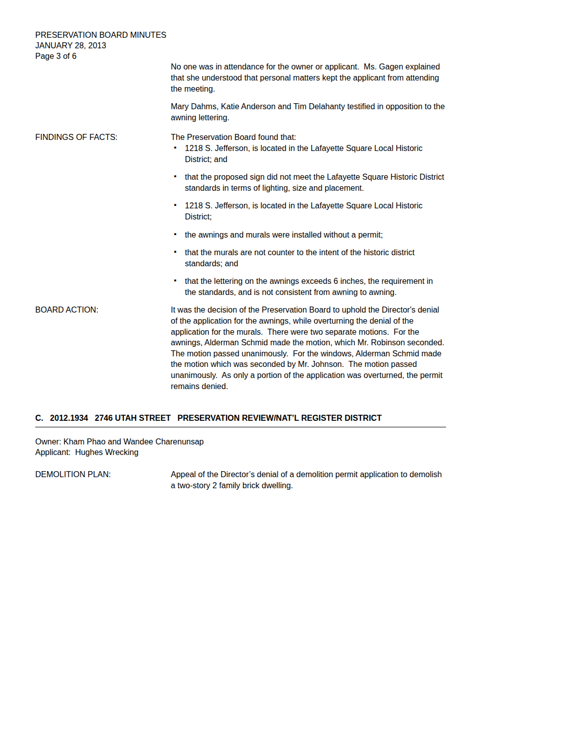PRESERVATION BOARD MINUTES
JANUARY 28, 2013
Page 3 of 6
No one was in attendance for the owner or applicant. Ms. Gagen explained that she understood that personal matters kept the applicant from attending the meeting.
Mary Dahms, Katie Anderson and Tim Delahanty testified in opposition to the awning lettering.
FINDINGS OF FACTS:
The Preservation Board found that:
1218 S. Jefferson, is located in the Lafayette Square Local Historic District; and
that the proposed sign did not meet the Lafayette Square Historic District standards in terms of lighting, size and placement.
1218 S. Jefferson, is located in the Lafayette Square Local Historic District;
the awnings and murals were installed without a permit;
that the murals are not counter to the intent of the historic district standards; and
that the lettering on the awnings exceeds 6 inches, the requirement in the standards, and is not consistent from awning to awning.
BOARD ACTION:
It was the decision of the Preservation Board to uphold the Director's denial of the application for the awnings, while overturning the denial of the application for the murals. There were two separate motions. For the awnings, Alderman Schmid made the motion, which Mr. Robinson seconded. The motion passed unanimously. For the windows, Alderman Schmid made the motion which was seconded by Mr. Johnson. The motion passed unanimously. As only a portion of the application was overturned, the permit remains denied.
C. 2012.1934 2746 UTAH STREET PRESERVATION REVIEW/NAT’L REGISTER DISTRICT
Owner: Kham Phao and Wandee Charenunsap
Applicant: Hughes Wrecking
DEMOLITION PLAN:
Appeal of the Director’s denial of a demolition permit application to demolish a two-story 2 family brick dwelling.